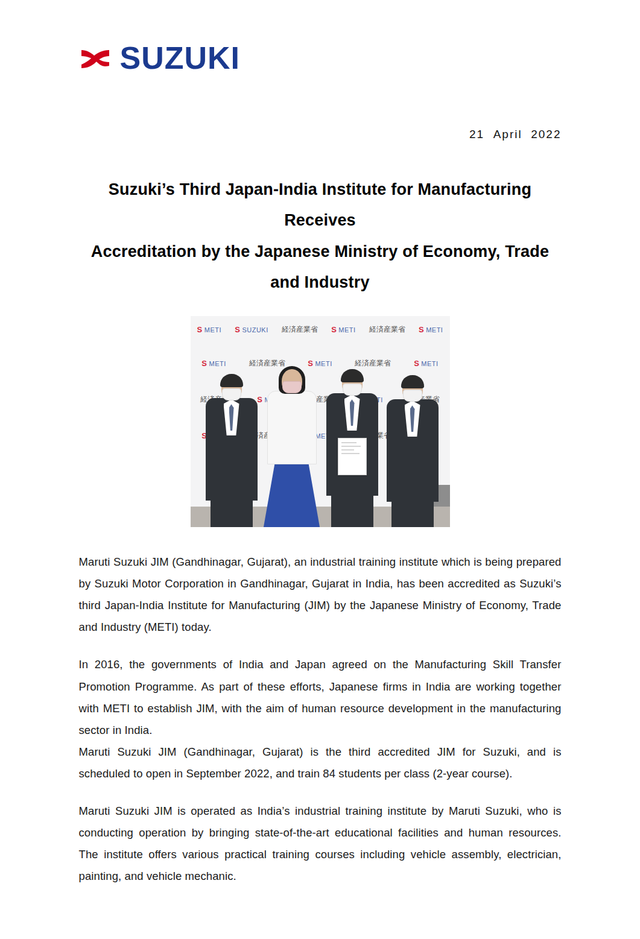SUZUKI
21 April 2022
Suzuki’s Third Japan-India Institute for Manufacturing Receives
Accreditation by the Japanese Ministry of Economy, Trade and Industry
SMETI SSUZUKI 経済産業省 SMETI 経済産業省 SMETI
SMETI 経済産業省 SMETI 経済産業省 SMETI
経済産業省 SMETI 経済産業省 SMETI 経済産業省
SMETI 経済産業省 SMETI 経済産業省 SMETI
経済産業省 SMETI 経済産業省 SMETI
Maruti Suzuki JIM (Gandhinagar, Gujarat), an industrial training institute which is being prepared by Suzuki Motor Corporation in Gandhinagar, Gujarat in India, has been accredited as Suzuki’s third Japan-India Institute for Manufacturing (JIM) by the Japanese Ministry of Economy, Trade and Industry (METI) today.
In 2016, the governments of India and Japan agreed on the Manufacturing Skill Transfer Promotion Programme. As part of these efforts, Japanese firms in India are working together with METI to establish JIM, with the aim of human resource development in the manufacturing sector in India.
Maruti Suzuki JIM (Gandhinagar, Gujarat) is the third accredited JIM for Suzuki, and is scheduled to open in September 2022, and train 84 students per class (2-year course).
Maruti Suzuki JIM is operated as India’s industrial training institute by Maruti Suzuki, who is conducting operation by bringing state-of-the-art educational facilities and human resources. The institute offers various practical training courses including vehicle assembly, electrician, painting, and vehicle mechanic.